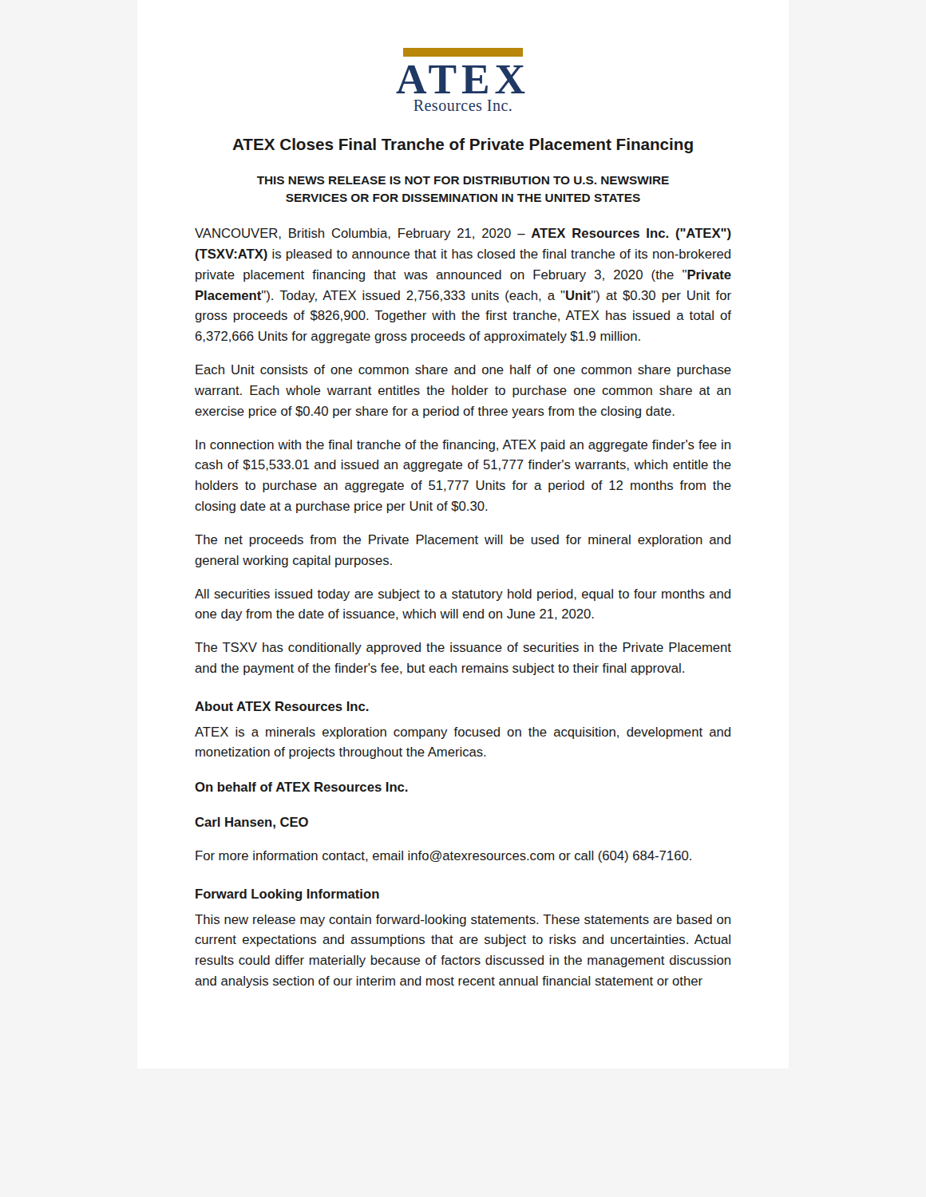ATEX Resources Inc.
ATEX Closes Final Tranche of Private Placement Financing
THIS NEWS RELEASE IS NOT FOR DISTRIBUTION TO U.S. NEWSWIRE
SERVICES OR FOR DISSEMINATION IN THE UNITED STATES
VANCOUVER, British Columbia, February 21, 2020 – ATEX Resources Inc. ("ATEX") (TSXV:ATX) is pleased to announce that it has closed the final tranche of its non-brokered private placement financing that was announced on February 3, 2020 (the "Private Placement"). Today, ATEX issued 2,756,333 units (each, a "Unit") at $0.30 per Unit for gross proceeds of $826,900. Together with the first tranche, ATEX has issued a total of 6,372,666 Units for aggregate gross proceeds of approximately $1.9 million.
Each Unit consists of one common share and one half of one common share purchase warrant. Each whole warrant entitles the holder to purchase one common share at an exercise price of $0.40 per share for a period of three years from the closing date.
In connection with the final tranche of the financing, ATEX paid an aggregate finder's fee in cash of $15,533.01 and issued an aggregate of 51,777 finder's warrants, which entitle the holders to purchase an aggregate of 51,777 Units for a period of 12 months from the closing date at a purchase price per Unit of $0.30.
The net proceeds from the Private Placement will be used for mineral exploration and general working capital purposes.
All securities issued today are subject to a statutory hold period, equal to four months and one day from the date of issuance, which will end on June 21, 2020.
The TSXV has conditionally approved the issuance of securities in the Private Placement and the payment of the finder's fee, but each remains subject to their final approval.
About ATEX Resources Inc.
ATEX is a minerals exploration company focused on the acquisition, development and monetization of projects throughout the Americas.
On behalf of ATEX Resources Inc.
Carl Hansen, CEO
For more information contact, email info@atexresources.com or call (604) 684-7160.
Forward Looking Information
This new release may contain forward-looking statements. These statements are based on current expectations and assumptions that are subject to risks and uncertainties. Actual results could differ materially because of factors discussed in the management discussion and analysis section of our interim and most recent annual financial statement or other